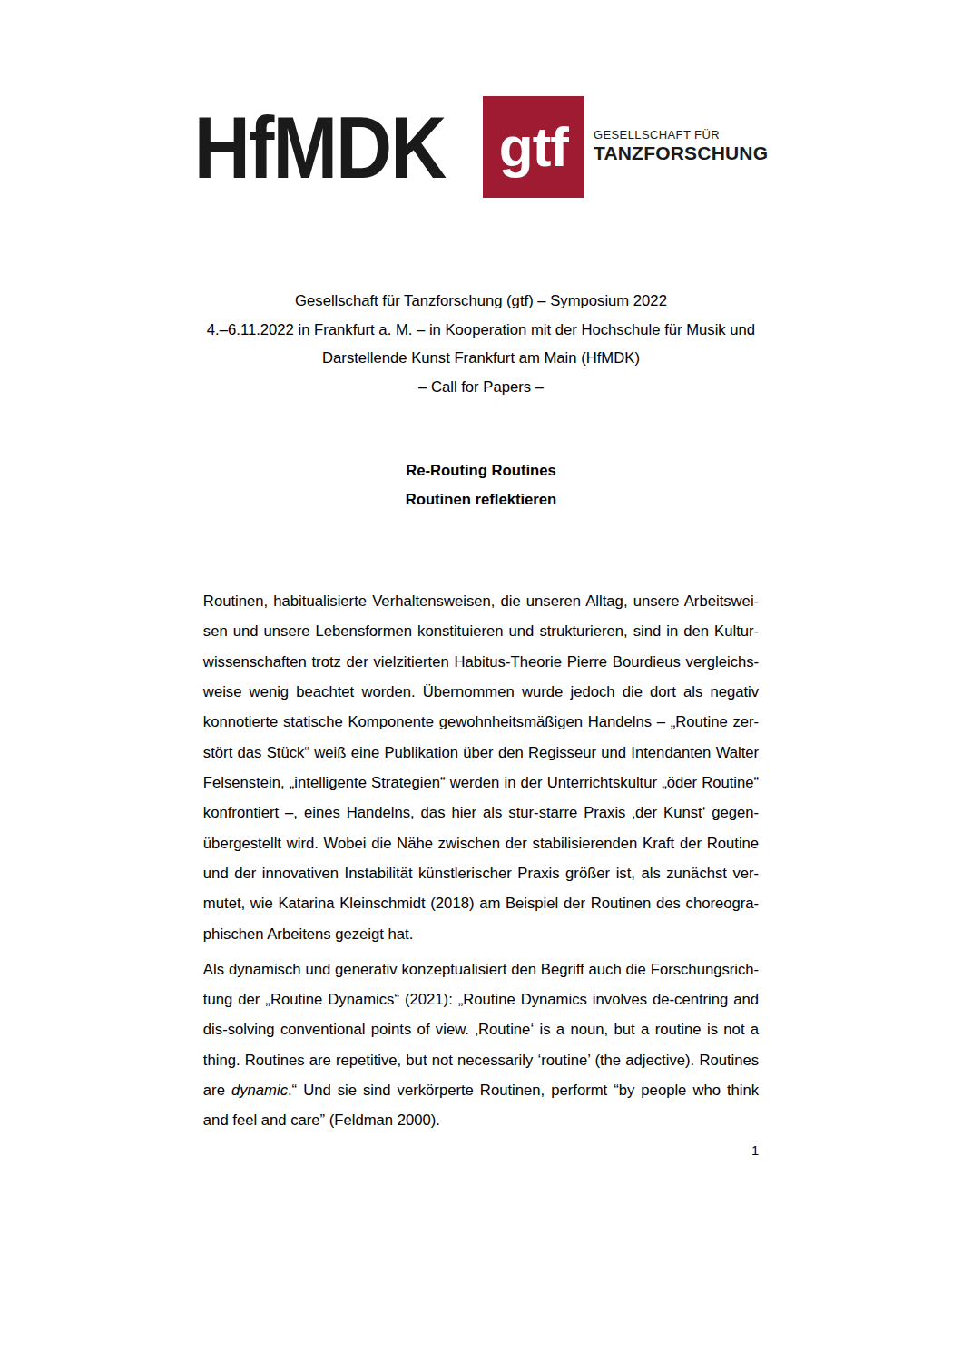HfMDK
gtf
Gesellschaft für
Tanzforschung
Gesellschaft für Tanzforschung (gtf) – Symposium 2022
4.–6.11.2022 in Frankfurt a. M. – in Kooperation mit der Hochschule für Musik und
Darstellende Kunst Frankfurt am Main (HfMDK)
– Call for Papers –
Re-Routing Routines
Routinen reflektieren
Routinen, habitualisierte Verhaltensweisen, die unseren Alltag, unsere Arbeitsweisen und unsere Lebensformen konstituieren und strukturieren, sind in den Kulturwissenschaften trotz der vielzitierten Habitus-Theorie Pierre Bourdieus vergleichsweise wenig beachtet worden. Übernommen wurde jedoch die dort als negativ konnotierte statische Komponente gewohnheitsmäßigen Handelns – „Routine zerstört das Stück“ weiß eine Publikation über den Regisseur und Intendanten Walter Felsenstein, „intelligente Strategien“ werden in der Unterrichtskultur „öder Routine“ konfrontiert –, eines Handelns, das hier als stur-starre Praxis ‚der Kunst‘ gegenübergestellt wird. Wobei die Nähe zwischen der stabilisierenden Kraft der Routine und der innovativen Instabilität künstlerischer Praxis größer ist, als zunächst vermutet, wie Katarina Kleinschmidt (2018) am Beispiel der Routinen des choreographischen Arbeitens gezeigt hat.
Als dynamisch und generativ konzeptualisiert den Begriff auch die Forschungsrichtung der „Routine Dynamics“ (2021): „Routine Dynamics involves de-centring and dis-solving conventional points of view. ‚Routine‘ is a noun, but a routine is not a thing. Routines are repetitive, but not necessarily ‘routine’ (the adjective). Routines are dynamic.“ Und sie sind verkörperte Routinen, performt “by people who think and feel and care” (Feldman 2000).
1